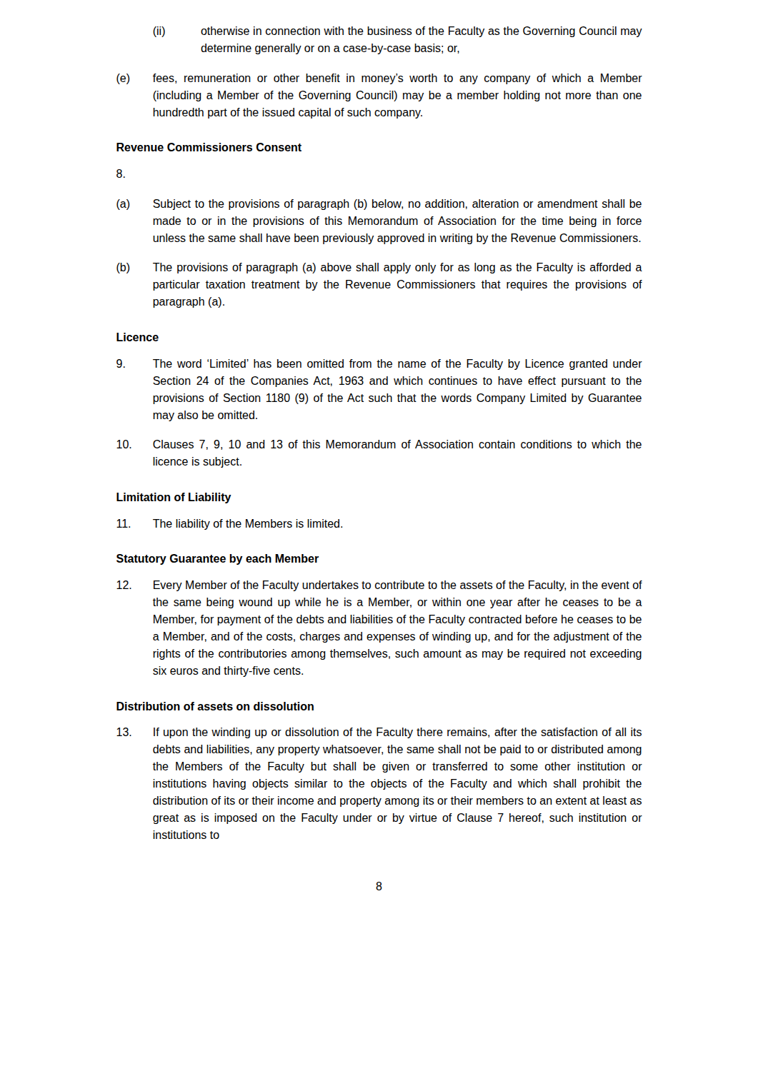(ii)
otherwise in connection with the business of the Faculty as the Governing Council may determine generally or on a case-by-case basis; or,
(e)
fees, remuneration or other benefit in money’s worth to any company of which a Member (including a Member of the Governing Council) may be a member holding not more than one hundredth part of the issued capital of such company.
Revenue Commissioners Consent
8.
(a)
Subject to the provisions of paragraph (b) below, no addition, alteration or amendment shall be made to or in the provisions of this Memorandum of Association for the time being in force unless the same shall have been previously approved in writing by the Revenue Commissioners.
(b)
The provisions of paragraph (a) above shall apply only for as long as the Faculty is afforded a particular taxation treatment by the Revenue Commissioners that requires the provisions of paragraph (a).
Licence
9.
The word ‘Limited’ has been omitted from the name of the Faculty by Licence granted under Section 24 of the Companies Act, 1963 and which continues to have effect pursuant to the provisions of Section 1180 (9) of the Act such that the words Company Limited by Guarantee may also be omitted.
10.
Clauses 7, 9, 10 and 13 of this Memorandum of Association contain conditions to which the licence is subject.
Limitation of Liability
11.
The liability of the Members is limited.
Statutory Guarantee by each Member
12.
Every Member of the Faculty undertakes to contribute to the assets of the Faculty, in the event of the same being wound up while he is a Member, or within one year after he ceases to be a Member, for payment of the debts and liabilities of the Faculty contracted before he ceases to be a Member, and of the costs, charges and expenses of winding up, and for the adjustment of the rights of the contributories among themselves, such amount as may be required not exceeding six euros and thirty-five cents.
Distribution of assets on dissolution
13.
If upon the winding up or dissolution of the Faculty there remains, after the satisfaction of all its debts and liabilities, any property whatsoever, the same shall not be paid to or distributed among the Members of the Faculty but shall be given or transferred to some other institution or institutions having objects similar to the objects of the Faculty and which shall prohibit the distribution of its or their income and property among its or their members to an extent at least as great as is imposed on the Faculty under or by virtue of Clause 7 hereof, such institution or institutions to
8